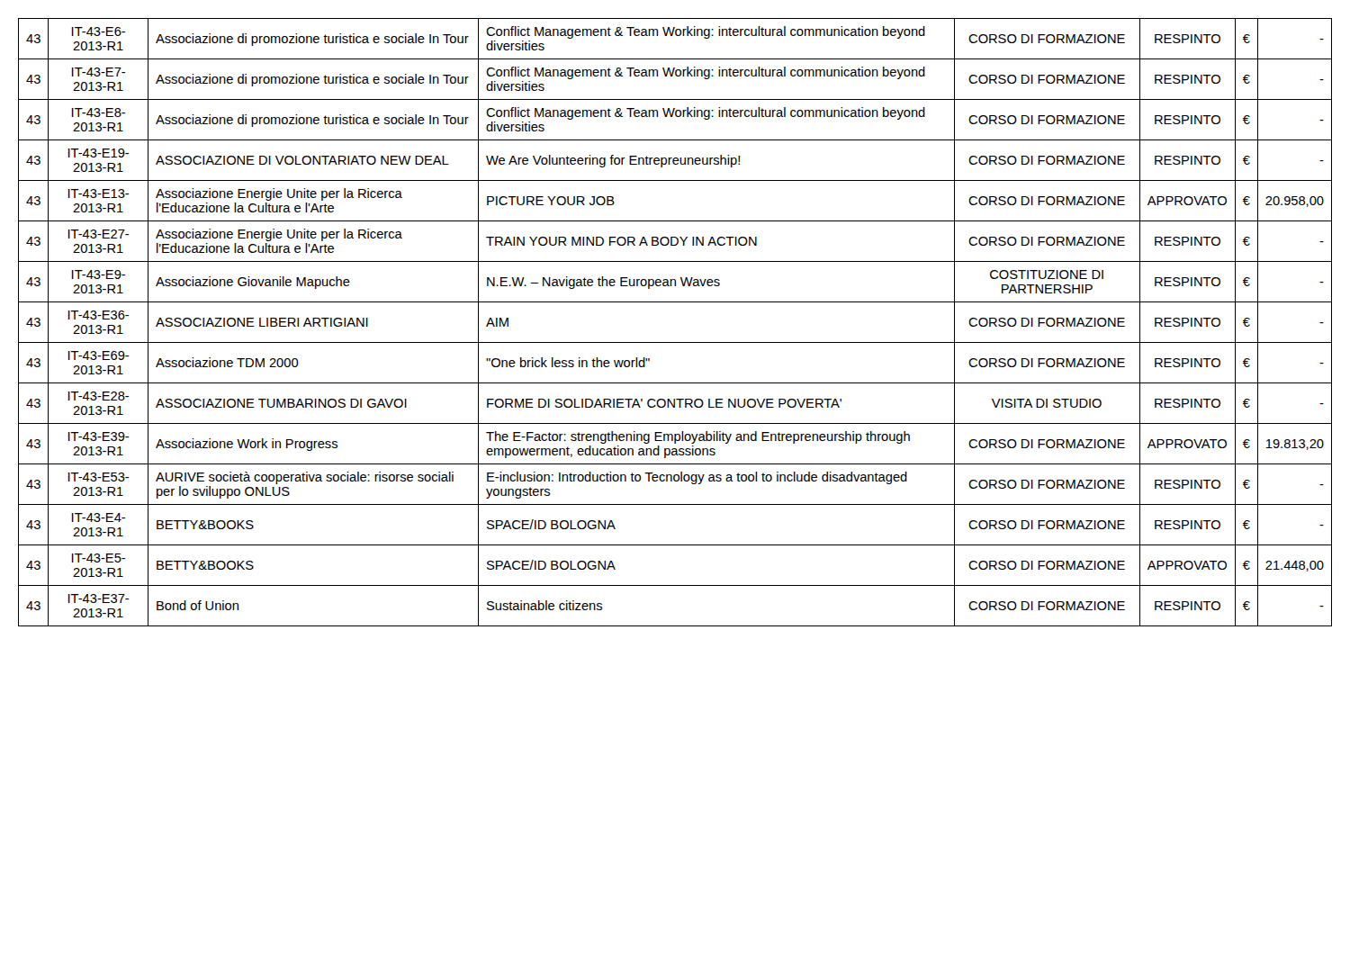| 43 | IT-43-E6-2013-R1 | Associazione di promozione turistica e sociale In Tour | Conflict Management & Team Working: intercultural communication beyond diversities | CORSO DI FORMAZIONE | RESPINTO | € | - |
| 43 | IT-43-E7-2013-R1 | Associazione di promozione turistica e sociale In Tour | Conflict Management & Team Working: intercultural communication beyond diversities | CORSO DI FORMAZIONE | RESPINTO | € | - |
| 43 | IT-43-E8-2013-R1 | Associazione di promozione turistica e sociale In Tour | Conflict Management & Team Working: intercultural communication beyond diversities | CORSO DI FORMAZIONE | RESPINTO | € | - |
| 43 | IT-43-E19-2013-R1 | ASSOCIAZIONE DI VOLONTARIATO NEW DEAL | We Are Volunteering for Entrepreuneurship! | CORSO DI FORMAZIONE | RESPINTO | € | - |
| 43 | IT-43-E13-2013-R1 | Associazione Energie Unite per la Ricerca l'Educazione la Cultura e l'Arte | PICTURE YOUR JOB | CORSO DI FORMAZIONE | APPROVATO | € | 20.958,00 |
| 43 | IT-43-E27-2013-R1 | Associazione Energie Unite per la Ricerca l'Educazione la Cultura e l'Arte | TRAIN YOUR MIND FOR A BODY IN ACTION | CORSO DI FORMAZIONE | RESPINTO | € | - |
| 43 | IT-43-E9-2013-R1 | Associazione Giovanile Mapuche | N.E.W. – Navigate the European Waves | COSTITUZIONE DI PARTNERSHIP | RESPINTO | € | - |
| 43 | IT-43-E36-2013-R1 | ASSOCIAZIONE LIBERI ARTIGIANI | AIM | CORSO DI FORMAZIONE | RESPINTO | € | - |
| 43 | IT-43-E69-2013-R1 | Associazione TDM 2000 | "One brick less in the world" | CORSO DI FORMAZIONE | RESPINTO | € | - |
| 43 | IT-43-E28-2013-R1 | ASSOCIAZIONE TUMBARINOS DI GAVOI | FORME DI SOLIDARIETA' CONTRO LE NUOVE POVERTA' | VISITA DI STUDIO | RESPINTO | € | - |
| 43 | IT-43-E39-2013-R1 | Associazione Work in Progress | The E-Factor: strengthening Employability and Entrepreneurship through empowerment, education and passions | CORSO DI FORMAZIONE | APPROVATO | € | 19.813,20 |
| 43 | IT-43-E53-2013-R1 | AURIVE società cooperativa sociale: risorse sociali per lo sviluppo ONLUS | E-inclusion: Introduction to Tecnology as a tool to include disadvantaged youngsters | CORSO DI FORMAZIONE | RESPINTO | € | - |
| 43 | IT-43-E4-2013-R1 | BETTY&BOOKS | SPACE/ID BOLOGNA | CORSO DI FORMAZIONE | RESPINTO | € | - |
| 43 | IT-43-E5-2013-R1 | BETTY&BOOKS | SPACE/ID BOLOGNA | CORSO DI FORMAZIONE | APPROVATO | € | 21.448,00 |
| 43 | IT-43-E37-2013-R1 | Bond of Union | Sustainable citizens | CORSO DI FORMAZIONE | RESPINTO | € | - |